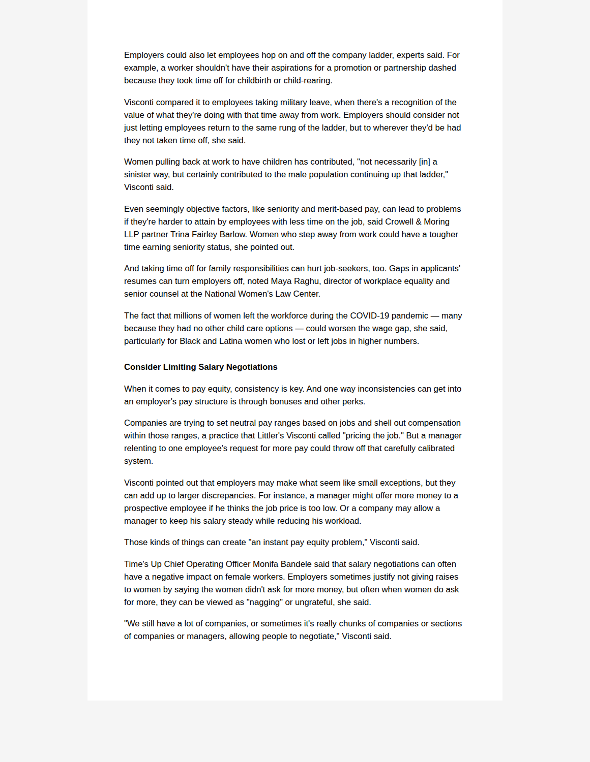Employers could also let employees hop on and off the company ladder, experts said. For example, a worker shouldn't have their aspirations for a promotion or partnership dashed because they took time off for childbirth or child-rearing.
Visconti compared it to employees taking military leave, when there's a recognition of the value of what they're doing with that time away from work. Employers should consider not just letting employees return to the same rung of the ladder, but to wherever they'd be had they not taken time off, she said.
Women pulling back at work to have children has contributed, "not necessarily [in] a sinister way, but certainly contributed to the male population continuing up that ladder," Visconti said.
Even seemingly objective factors, like seniority and merit-based pay, can lead to problems if they're harder to attain by employees with less time on the job, said Crowell & Moring LLP partner Trina Fairley Barlow. Women who step away from work could have a tougher time earning seniority status, she pointed out.
And taking time off for family responsibilities can hurt job-seekers, too. Gaps in applicants' resumes can turn employers off, noted Maya Raghu, director of workplace equality and senior counsel at the National Women's Law Center.
The fact that millions of women left the workforce during the COVID-19 pandemic — many because they had no other child care options — could worsen the wage gap, she said, particularly for Black and Latina women who lost or left jobs in higher numbers.
Consider Limiting Salary Negotiations
When it comes to pay equity, consistency is key. And one way inconsistencies can get into an employer's pay structure is through bonuses and other perks.
Companies are trying to set neutral pay ranges based on jobs and shell out compensation within those ranges, a practice that Littler's Visconti called "pricing the job." But a manager relenting to one employee's request for more pay could throw off that carefully calibrated system.
Visconti pointed out that employers may make what seem like small exceptions, but they can add up to larger discrepancies. For instance, a manager might offer more money to a prospective employee if he thinks the job price is too low. Or a company may allow a manager to keep his salary steady while reducing his workload.
Those kinds of things can create "an instant pay equity problem," Visconti said.
Time's Up Chief Operating Officer Monifa Bandele said that salary negotiations can often have a negative impact on female workers. Employers sometimes justify not giving raises to women by saying the women didn't ask for more money, but often when women do ask for more, they can be viewed as "nagging" or ungrateful, she said.
"We still have a lot of companies, or sometimes it's really chunks of companies or sections of companies or managers, allowing people to negotiate," Visconti said.